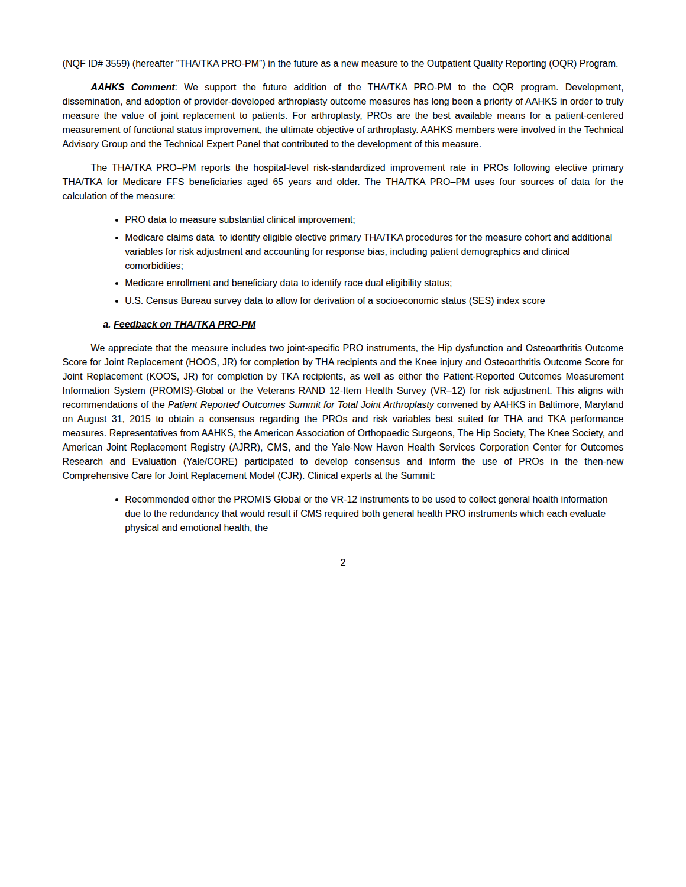(NQF ID# 3559) (hereafter “THA/TKA PRO-PM”) in the future as a new measure to the Outpatient Quality Reporting (OQR) Program.
AAHKS Comment: We support the future addition of the THA/TKA PRO-PM to the OQR program. Development, dissemination, and adoption of provider-developed arthroplasty outcome measures has long been a priority of AAHKS in order to truly measure the value of joint replacement to patients. For arthroplasty, PROs are the best available means for a patient-centered measurement of functional status improvement, the ultimate objective of arthroplasty. AAHKS members were involved in the Technical Advisory Group and the Technical Expert Panel that contributed to the development of this measure.
The THA/TKA PRO–PM reports the hospital-level risk-standardized improvement rate in PROs following elective primary THA/TKA for Medicare FFS beneficiaries aged 65 years and older. The THA/TKA PRO–PM uses four sources of data for the calculation of the measure:
PRO data to measure substantial clinical improvement;
Medicare claims data to identify eligible elective primary THA/TKA procedures for the measure cohort and additional variables for risk adjustment and accounting for response bias, including patient demographics and clinical comorbidities;
Medicare enrollment and beneficiary data to identify race dual eligibility status;
U.S. Census Bureau survey data to allow for derivation of a socioeconomic status (SES) index score
Feedback on THA/TKA PRO-PM
We appreciate that the measure includes two joint-specific PRO instruments, the Hip dysfunction and Osteoarthritis Outcome Score for Joint Replacement (HOOS, JR) for completion by THA recipients and the Knee injury and Osteoarthritis Outcome Score for Joint Replacement (KOOS, JR) for completion by TKA recipients, as well as either the Patient-Reported Outcomes Measurement Information System (PROMIS)-Global or the Veterans RAND 12-Item Health Survey (VR–12) for risk adjustment. This aligns with recommendations of the Patient Reported Outcomes Summit for Total Joint Arthroplasty convened by AAHKS in Baltimore, Maryland on August 31, 2015 to obtain a consensus regarding the PROs and risk variables best suited for THA and TKA performance measures. Representatives from AAHKS, the American Association of Orthopaedic Surgeons, The Hip Society, The Knee Society, and American Joint Replacement Registry (AJRR), CMS, and the Yale-New Haven Health Services Corporation Center for Outcomes Research and Evaluation (Yale/CORE) participated to develop consensus and inform the use of PROs in the then-new Comprehensive Care for Joint Replacement Model (CJR). Clinical experts at the Summit:
Recommended either the PROMIS Global or the VR-12 instruments to be used to collect general health information due to the redundancy that would result if CMS required both general health PRO instruments which each evaluate physical and emotional health, the
2